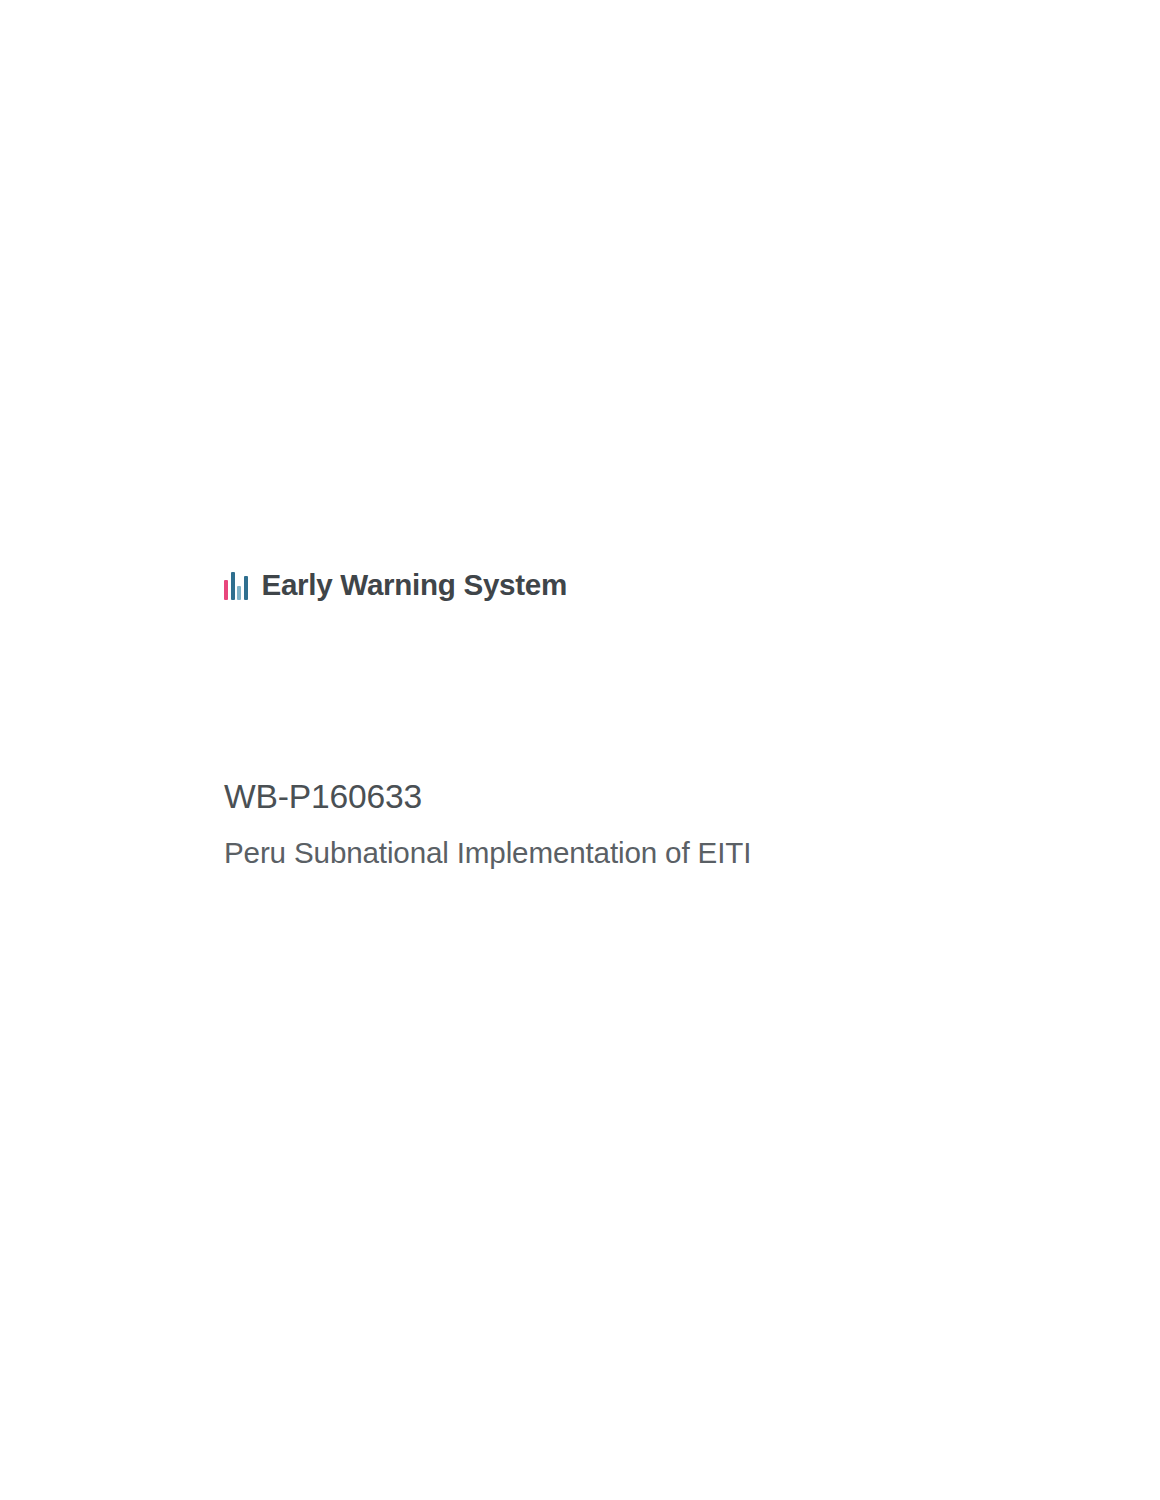Early Warning System
WB-P160633
Peru Subnational Implementation of EITI